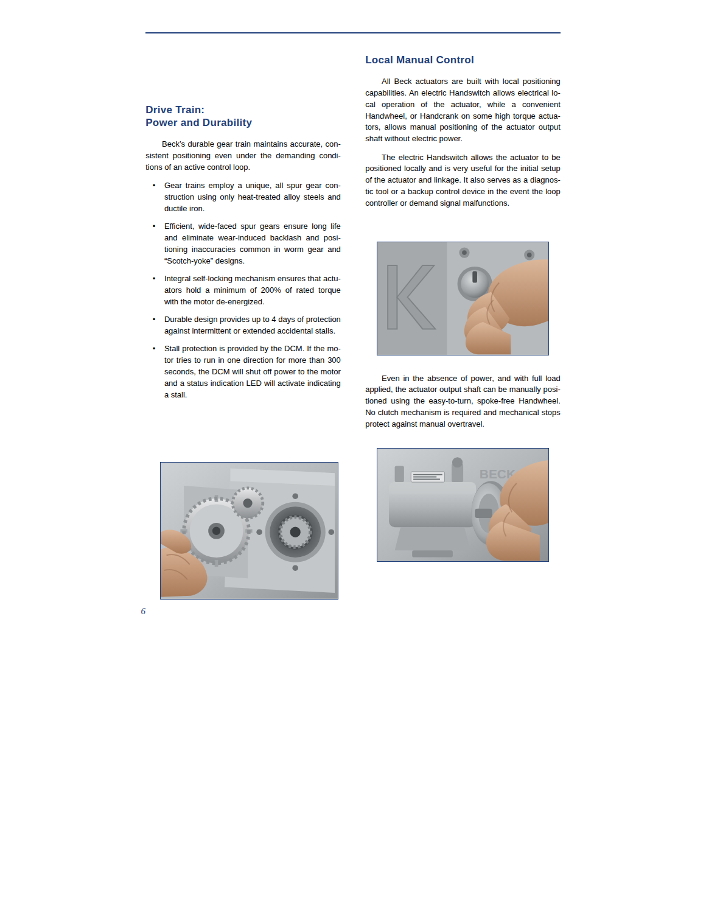Drive Train:
Power and Durability
Beck’s durable gear train maintains accurate, consistent positioning even under the demanding conditions of an active control loop.
Gear trains employ a unique, all spur gear construction using only heat-treated alloy steels and ductile iron.
Efficient, wide-faced spur gears ensure long life and eliminate wear-induced backlash and positioning inaccuracies common in worm gear and “Scotch-yoke” designs.
Integral self-locking mechanism ensures that actuators hold a minimum of 200% of rated torque with the motor de-energized.
Durable design provides up to 4 days of protection against intermittent or extended accidental stalls.
Stall protection is provided by the DCM. If the motor tries to run in one direction for more than 300 seconds, the DCM will shut off power to the motor and a status indication LED will activate indicating a stall.
Local Manual Control
All Beck actuators are built with local positioning capabilities. An electric Handswitch allows electrical local operation of the actuator, while a convenient Handwheel, or Handcrank on some high torque actuators, allows manual positioning of the actuator output shaft without electric power.
The electric Handswitch allows the actuator to be positioned locally and is very useful for the initial setup of the actuator and linkage. It also serves as a diagnostic tool or a backup control device in the event the loop controller or demand signal malfunctions.
Even in the absence of power, and with full load applied, the actuator output shaft can be manually positioned using the easy-to-turn, spoke-free Handwheel. No clutch mechanism is required and mechanical stops protect against manual overtravel.
BECK
6